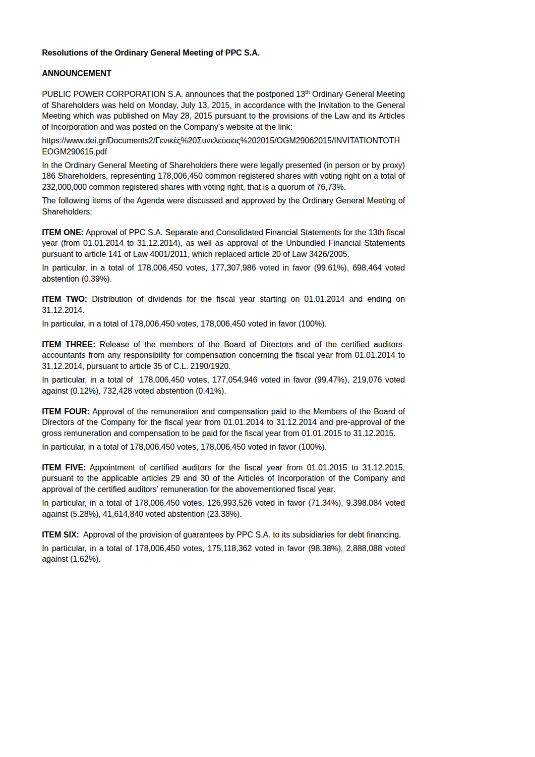Resolutions of the Ordinary General Meeting of PPC S.A.
ANNOUNCEMENT
PUBLIC POWER CORPORATION S.A. announces that the postponed 13th Ordinary General Meeting of Shareholders was held on Monday, July 13, 2015, in accordance with the Invitation to the General Meeting which was published on May 28, 2015 pursuant to the provisions of the Law and its Articles of Incorporation and was posted on the Company’s website at the link:
https://www.dei.gr/Documents2/Γενικές%20Συνελεύσεις%202015/OGM29062015/INVITATIONTOTHEOGM290615.pdf
In the Ordinary General Meeting of Shareholders there were legally presented (in person or by proxy) 186 Shareholders, representing 178,006,450 common registered shares with voting right on a total of 232,000,000 common registered shares with voting right, that is a quorum of 76,73%.
The following items of the Agenda were discussed and approved by the Ordinary General Meeting of Shareholders:
ITEM ONE: Approval of PPC S.A. Separate and Consolidated Financial Statements for the 13th fiscal year (from 01.01.2014 to 31.12.2014), as well as approval of the Unbundled Financial Statements pursuant to article 141 of Law 4001/2011, which replaced article 20 of Law 3426/2005.
In particular, in a total of 178,006,450 votes, 177,307,986 voted in favor (99.61%), 698,464 voted abstention (0.39%).
ITEM TWO: Distribution of dividends for the fiscal year starting on 01.01.2014 and ending on 31.12.2014.
In particular, in a total of 178,006,450 votes, 178,006,450 voted in favor (100%).
ITEM THREE: Release of the members of the Board of Directors and of the certified auditors-accountants from any responsibility for compensation concerning the fiscal year from 01.01.2014 to 31.12.2014, pursuant to article 35 of C.L. 2190/1920.
In particular, in a total of 178,006,450 votes, 177,054,946 voted in favor (99.47%), 219,076 voted against (0.12%), 732,428 voted abstention (0.41%).
ITEM FOUR: Approval of the remuneration and compensation paid to the Members of the Board of Directors of the Company for the fiscal year from 01.01.2014 to 31.12.2014 and pre-approval of the gross remuneration and compensation to be paid for the fiscal year from 01.01.2015 to 31.12.2015.
In particular, in a total of 178,006,450 votes, 178,006,450 voted in favor (100%).
ITEM FIVE: Appointment of certified auditors for the fiscal year from 01.01.2015 to 31.12.2015, pursuant to the applicable articles 29 and 30 of the Articles of Incorporation of the Company and approval of the certified auditors’ remuneration for the abovementioned fiscal year.
In particular, in a total of 178,006,450 votes, 126,993,526 voted in favor (71.34%), 9.398.084 voted against (5.28%), 41,614,840 voted abstention (23.38%).
ITEM SIX: Approval of the provision of guarantees by PPC S.A. to its subsidiaries for debt financing.
In particular, in a total of 178,006,450 votes, 175,118,362 voted in favor (98.38%), 2,888,088 voted against (1.62%).